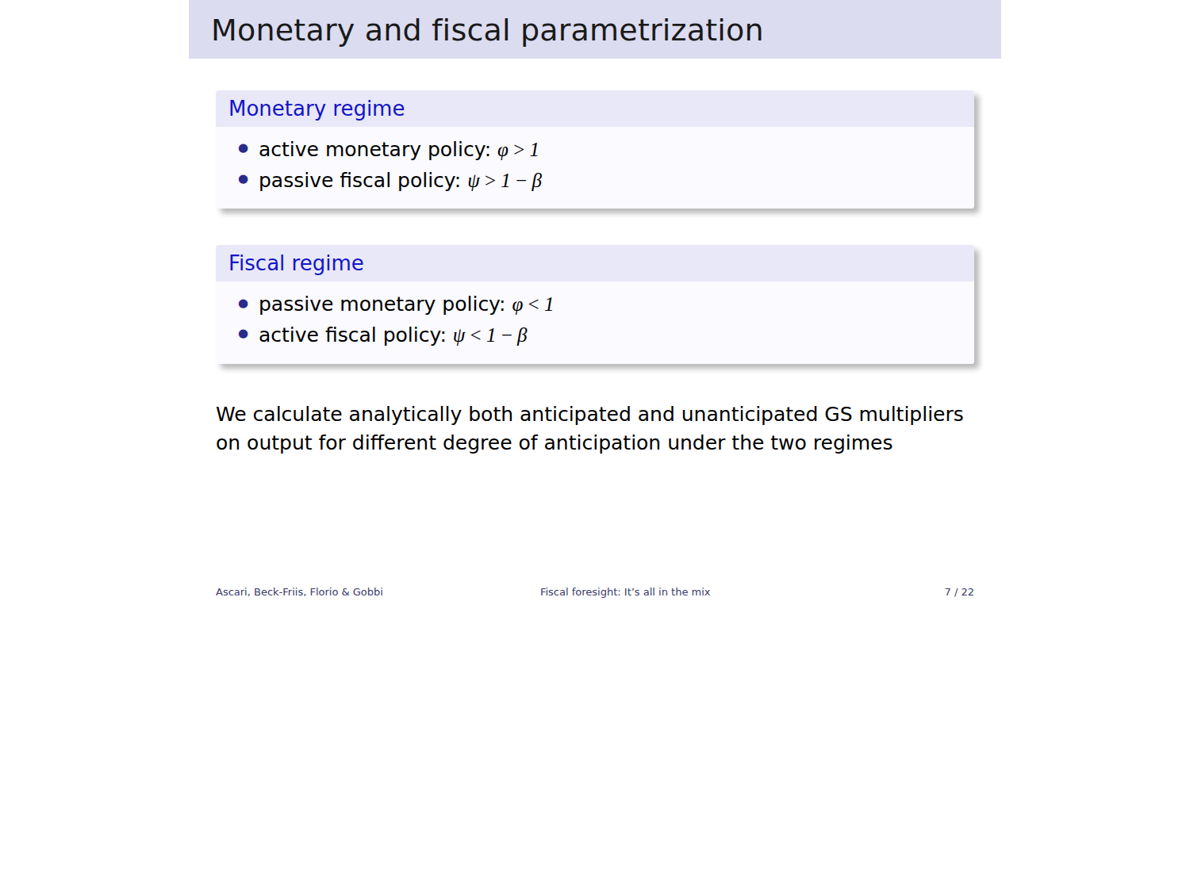Monetary and fiscal parametrization
Monetary regime
active monetary policy: φ > 1
passive fiscal policy: ψ > 1 − β
Fiscal regime
passive monetary policy: φ < 1
active fiscal policy: ψ < 1 − β
We calculate analytically both anticipated and unanticipated GS multipliers on output for different degree of anticipation under the two regimes
Ascari, Beck-Friis, Florio & Gobbi
Fiscal foresight: It’s all in the mix
7 / 22